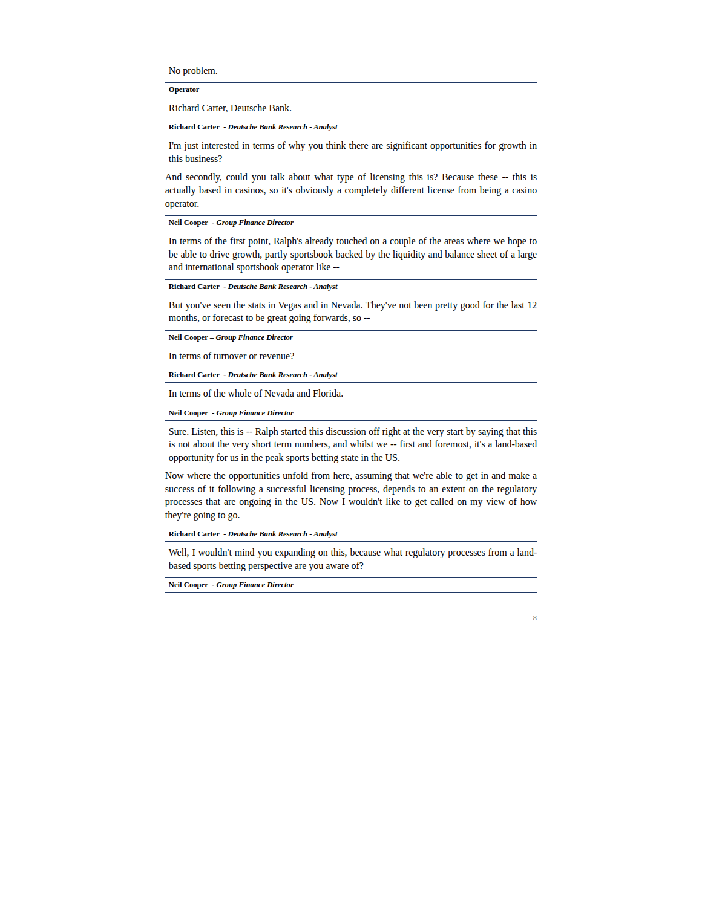No problem.
Operator
Richard Carter, Deutsche Bank.
Richard Carter - Deutsche Bank Research - Analyst
I'm just interested in terms of why you think there are significant opportunities for growth in this business?
And secondly, could you talk about what type of licensing this is? Because these -- this is actually based in casinos, so it's obviously a completely different license from being a casino operator.
Neil Cooper - Group Finance Director
In terms of the first point, Ralph's already touched on a couple of the areas where we hope to be able to drive growth, partly sportsbook backed by the liquidity and balance sheet of a large and international sportsbook operator like --
Richard Carter - Deutsche Bank Research - Analyst
But you've seen the stats in Vegas and in Nevada. They've not been pretty good for the last 12 months, or forecast to be great going forwards, so --
Neil Cooper – Group Finance Director
In terms of turnover or revenue?
Richard Carter - Deutsche Bank Research - Analyst
In terms of the whole of Nevada and Florida.
Neil Cooper - Group Finance Director
Sure. Listen, this is -- Ralph started this discussion off right at the very start by saying that this is not about the very short term numbers, and whilst we -- first and foremost, it's a land-based opportunity for us in the peak sports betting state in the US.
Now where the opportunities unfold from here, assuming that we're able to get in and make a success of it following a successful licensing process, depends to an extent on the regulatory processes that are ongoing in the US. Now I wouldn't like to get called on my view of how they're going to go.
Richard Carter - Deutsche Bank Research - Analyst
Well, I wouldn't mind you expanding on this, because what regulatory processes from a land-based sports betting perspective are you aware of?
Neil Cooper - Group Finance Director
8